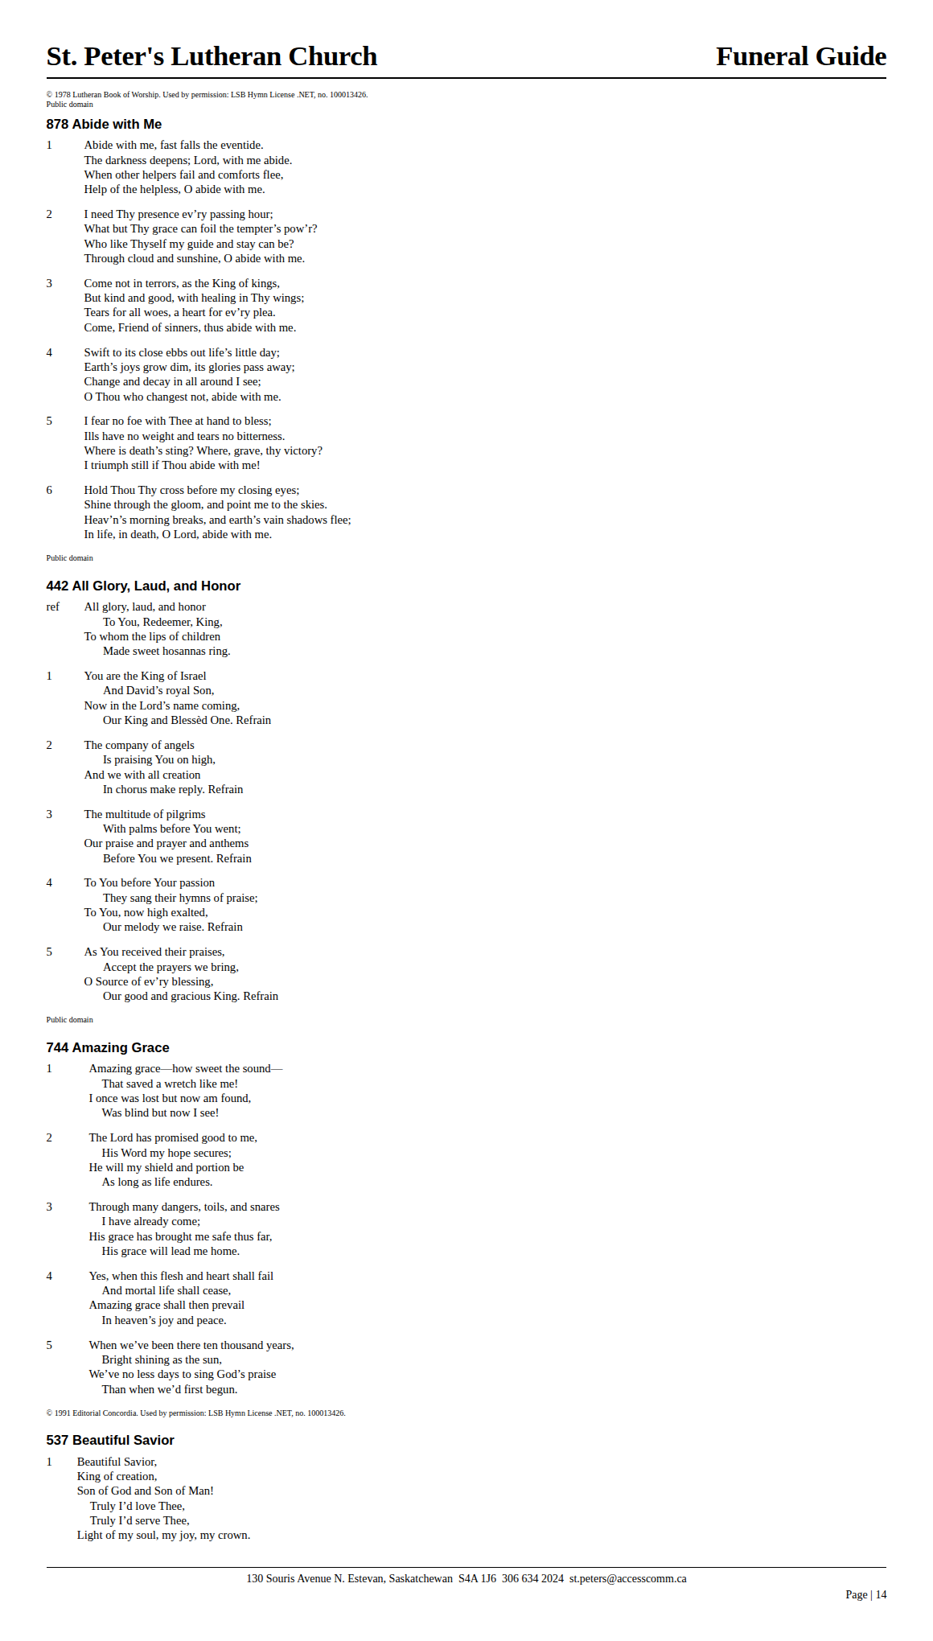St. Peter's Lutheran Church Funeral Guide
© 1978 Lutheran Book of Worship. Used by permission: LSB Hymn License .NET, no. 100013426.
Public domain
878 Abide with Me
| 1 | Abide with me, fast falls the eventide. The darkness deepens; Lord, with me abide. When other helpers fail and comforts flee, Help of the helpless, O abide with me. |
| 2 | I need Thy presence ev’ry passing hour; What but Thy grace can foil the tempter’s pow’r? Who like Thyself my guide and stay can be? Through cloud and sunshine, O abide with me. |
| 3 | Come not in terrors, as the King of kings, But kind and good, with healing in Thy wings; Tears for all woes, a heart for ev’ry plea. Come, Friend of sinners, thus abide with me. |
| 4 | Swift to its close ebbs out life’s little day; Earth’s joys grow dim, its glories pass away; Change and decay in all around I see; O Thou who changest not, abide with me. |
| 5 | I fear no foe with Thee at hand to bless; Ills have no weight and tears no bitterness. Where is death’s sting? Where, grave, thy victory? I triumph still if Thou abide with me! |
| 6 | Hold Thou Thy cross before my closing eyes; Shine through the gloom, and point me to the skies. Heav’n’s morning breaks, and earth’s vain shadows flee; In life, in death, O Lord, abide with me. |
Public domain
442 All Glory, Laud, and Honor
| ref | All glory, laud, and honor To You, Redeemer, King, To whom the lips of children Made sweet hosannas ring. |
| 1 | You are the King of Israel And David’s royal Son, Now in the Lord’s name coming, Our King and Blessèd One. Refrain |
| 2 | The company of angels Is praising You on high, And we with all creation In chorus make reply. Refrain |
| 3 | The multitude of pilgrims With palms before You went; Our praise and prayer and anthems Before You we present. Refrain |
| 4 | To You before Your passion They sang their hymns of praise; To You, now high exalted, Our melody we raise. Refrain |
| 5 | As You received their praises, Accept the prayers we bring, O Source of ev’ry blessing, Our good and gracious King. Refrain |
Public domain
744 Amazing Grace
| 1 | Amazing grace—how sweet the sound— That saved a wretch like me! I once was lost but now am found, Was blind but now I see! |
| 2 | The Lord has promised good to me, His Word my hope secures; He will my shield and portion be As long as life endures. |
| 3 | Through many dangers, toils, and snares I have already come; His grace has brought me safe thus far, His grace will lead me home. |
| 4 | Yes, when this flesh and heart shall fail And mortal life shall cease, Amazing grace shall then prevail In heaven’s joy and peace. |
| 5 | When we’ve been there ten thousand years, Bright shining as the sun, We’ve no less days to sing God’s praise Than when we’d first begun. |
© 1991 Editorial Concordia. Used by permission: LSB Hymn License .NET, no. 100013426.
537 Beautiful Savior
| 1 | Beautiful Savior, King of creation, Son of God and Son of Man! Truly I’d love Thee, Truly I’d serve Thee, Light of my soul, my joy, my crown. |
130 Souris Avenue N. Estevan, Saskatchewan S4A 1J6 306 634 2024 st.peters@accesscomm.ca
Page | 14